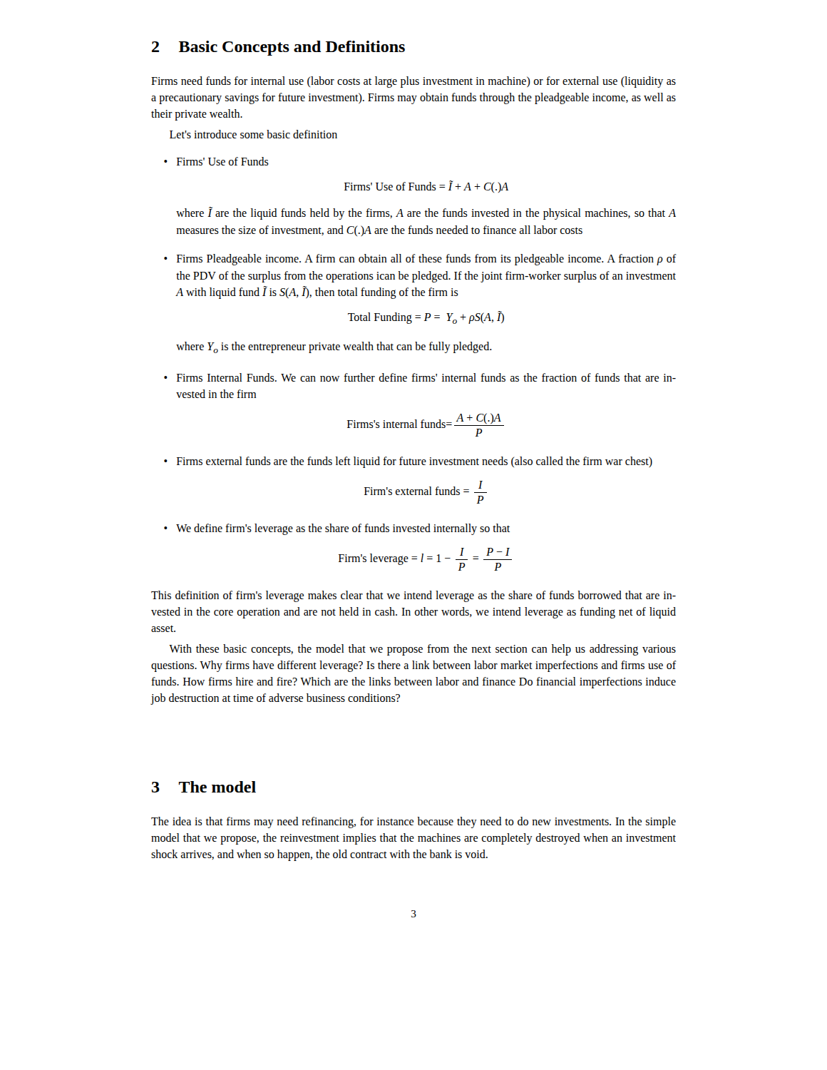2 Basic Concepts and Definitions
Firms need funds for internal use (labor costs at large plus investment in machine) or for external use (liquidity as a precautionary savings for future investment). Firms may obtain funds through the pleadgeable income, as well as their private wealth.
Let's introduce some basic definition
Firms' Use of Funds
Firms' Use of Funds = Ĩ + A + C(.)A
where Ĩ are the liquid funds held by the firms, A are the funds invested in the physical machines, so that A measures the size of investment, and C(.)A are the funds needed to finance all labor costs
Firms Pleadgeable income. A firm can obtain all of these funds from its pledgeable income. A fraction ρ of the PDV of the surplus from the operations ican be pledged. If the joint firm-worker surplus of an investment A with liquid fund Ĩ is S(A, Ĩ), then total funding of the firm is
Total Funding = P = Yo + ρS(A, Ĩ)
where Yo is the entrepreneur private wealth that can be fully pledged.
Firms Internal Funds. We can now further define firms' internal funds as the fraction of funds that are invested in the firm
Firms's internal funds=A + C(.)A P
Firms external funds are the funds left liquid for future investment needs (also called the firm war chest)
Firm's external funds = IP
We define firm's leverage as the share of funds invested internally so that
Firm's leverage = l = 1 − IP = P − I P
This definition of firm's leverage makes clear that we intend leverage as the share of funds borrowed that are invested in the core operation and are not held in cash. In other words, we intend leverage as funding net of liquid asset.
With these basic concepts, the model that we propose from the next section can help us addressing various questions. Why firms have different leverage? Is there a link between labor market imperfections and firms use of funds. How firms hire and fire? Which are the links between labor and finance Do financial imperfections induce job destruction at time of adverse business conditions?
3 The model
The idea is that firms may need refinancing, for instance because they need to do new investments. In the simple model that we propose, the reinvestment implies that the machines are completely destroyed when an investment shock arrives, and when so happen, the old contract with the bank is void.
3